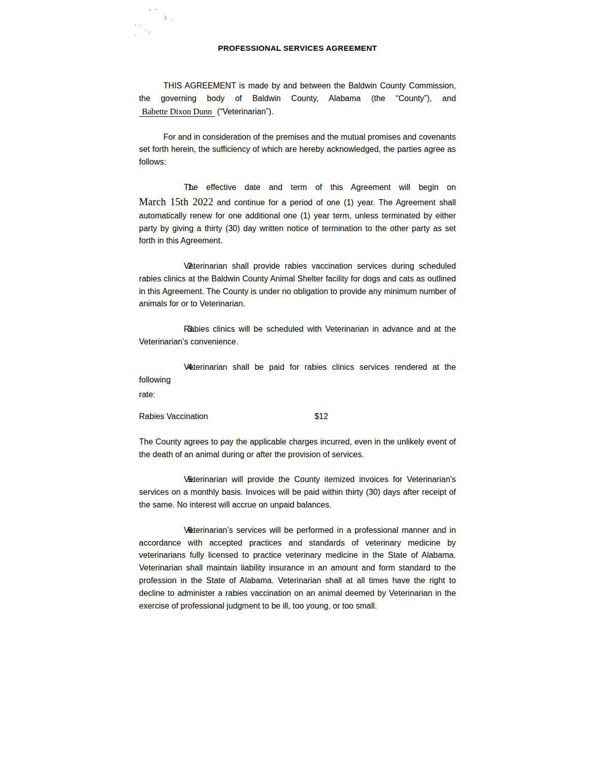- - \ . . ' . . '
PROFESSIONAL SERVICES AGREEMENT
THIS AGREEMENT is made by and between the Baldwin County Commission, the governing body of Baldwin County, Alabama (the “County”), and Babette Dixon Dunn (“Veterinarian”).
For and in consideration of the premises and the mutual promises and covenants set forth herein, the sufficiency of which are hereby acknowledged, the parties agree as follows:
1. The effective date and term of this Agreement will begin on March 15th 2022 and continue for a period of one (1) year. The Agreement shall automatically renew for one additional one (1) year term, unless terminated by either party by giving a thirty (30) day written notice of termination to the other party as set forth in this Agreement.
2. Veterinarian shall provide rabies vaccination services during scheduled rabies clinics at the Baldwin County Animal Shelter facility for dogs and cats as outlined in this Agreement. The County is under no obligation to provide any minimum number of animals for or to Veterinarian.
3. Rabies clinics will be scheduled with Veterinarian in advance and at the Veterinarian’s convenience.
4. Veterinarian shall be paid for rabies clinics services rendered at the following
rate:
Rabies Vaccination
$12
The County agrees to pay the applicable charges incurred, even in the unlikely event of the death of an animal during or after the provision of services.
5. Veterinarian will provide the County itemized invoices for Veterinarian’s services on a monthly basis. Invoices will be paid within thirty (30) days after receipt of the same. No interest will accrue on unpaid balances.
6. Veterinarian’s services will be performed in a professional manner and in accordance with accepted practices and standards of veterinary medicine by veterinarians fully licensed to practice veterinary medicine in the State of Alabama. Veterinarian shall maintain liability insurance in an amount and form standard to the profession in the State of Alabama. Veterinarian shall at all times have the right to decline to administer a rabies vaccination on an animal deemed by Veterinarian in the exercise of professional judgment to be ill, too young, or too small.